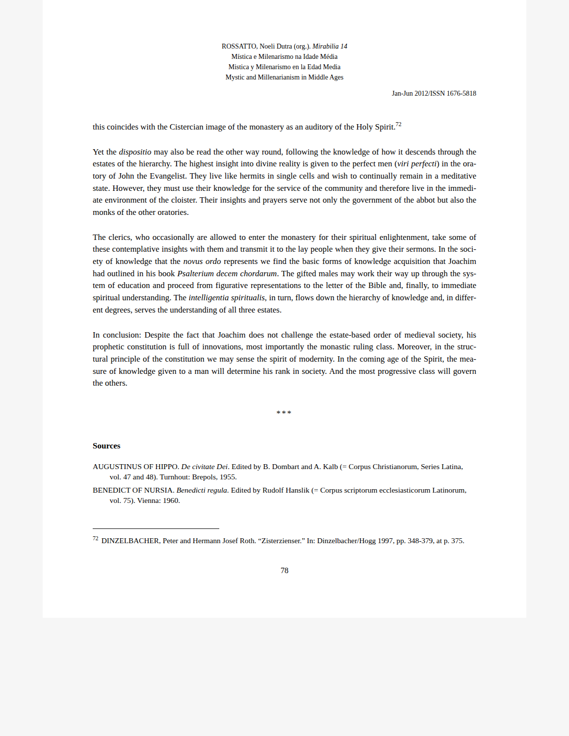ROSSATTO, Noeli Dutra (org.). Mirabilia 14
Mística e Milenarismo na Idade Média
Mistica y Milenarismo en la Edad Media
Mystic and Millenarianism in Middle Ages
Jan-Jun 2012/ISSN 1676-5818
this coincides with the Cistercian image of the monastery as an auditory of the Holy Spirit.72
Yet the dispositio may also be read the other way round, following the knowledge of how it descends through the estates of the hierarchy. The highest insight into divine reality is given to the perfect men (viri perfecti) in the oratory of John the Evangelist. They live like hermits in single cells and wish to continually remain in a meditative state. However, they must use their knowledge for the service of the community and therefore live in the immediate environment of the cloister. Their insights and prayers serve not only the government of the abbot but also the monks of the other oratories.
The clerics, who occasionally are allowed to enter the monastery for their spiritual enlightenment, take some of these contemplative insights with them and transmit it to the lay people when they give their sermons. In the society of knowledge that the novus ordo represents we find the basic forms of knowledge acquisition that Joachim had outlined in his book Psalterium decem chordarum. The gifted males may work their way up through the system of education and proceed from figurative representations to the letter of the Bible and, finally, to immediate spiritual understanding. The intelligentia spiritualis, in turn, flows down the hierarchy of knowledge and, in different degrees, serves the understanding of all three estates.
In conclusion: Despite the fact that Joachim does not challenge the estate-based order of medieval society, his prophetic constitution is full of innovations, most importantly the monastic ruling class. Moreover, in the structural principle of the constitution we may sense the spirit of modernity. In the coming age of the Spirit, the measure of knowledge given to a man will determine his rank in society. And the most progressive class will govern the others.
***
Sources
AUGUSTINUS OF HIPPO. De civitate Dei. Edited by B. Dombart and A. Kalb (= Corpus Christianorum, Series Latina, vol. 47 and 48). Turnhout: Brepols, 1955.
BENEDICT OF NURSIA. Benedicti regula. Edited by Rudolf Hanslik (= Corpus scriptorum ecclesiasticorum Latinorum, vol. 75). Vienna: 1960.
72 DINZELBACHER, Peter and Hermann Josef Roth. “Zisterzienser.” In: Dinzelbacher/Hogg 1997, pp. 348-379, at p. 375.
78